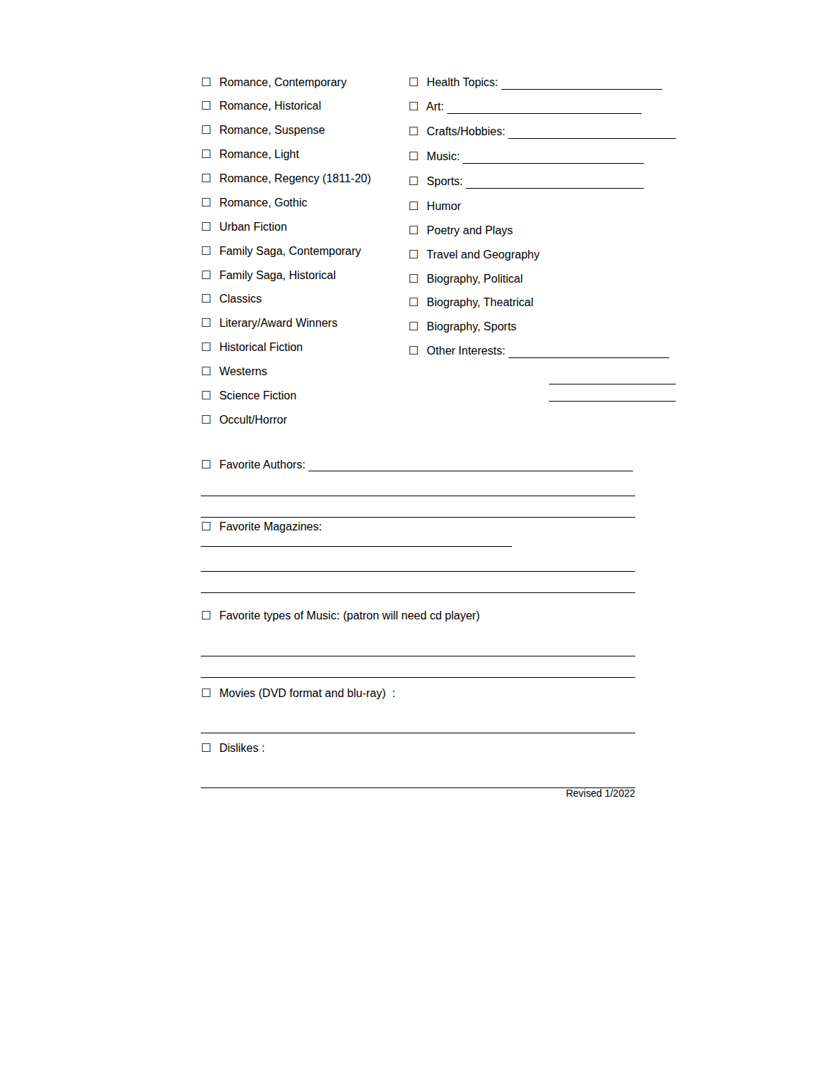☐ Romance, Contemporary
☐ Romance, Historical
☐ Romance, Suspense
☐ Romance, Light
☐ Romance, Regency (1811-20)
☐ Romance, Gothic
☐ Urban Fiction
☐ Family Saga, Contemporary
☐ Family Saga, Historical
☐ Classics
☐ Literary/Award Winners
☐ Historical Fiction
☐ Westerns
☐ Science Fiction
☐ Occult/Horror
☐ Health Topics:
☐ Art:
☐ Crafts/Hobbies:
☐ Music:
☐ Sports:
☐ Humor
☐ Poetry and Plays
☐ Travel and Geography
☐ Biography, Political
☐ Biography, Theatrical
☐ Biography, Sports
☐ Other Interests:
☐ Favorite Authors:
☐ Favorite Magazines:
☐ Favorite types of Music: (patron will need cd player)
☐ Movies (DVD format and blu-ray) :
☐ Dislikes :
Revised 1/2022